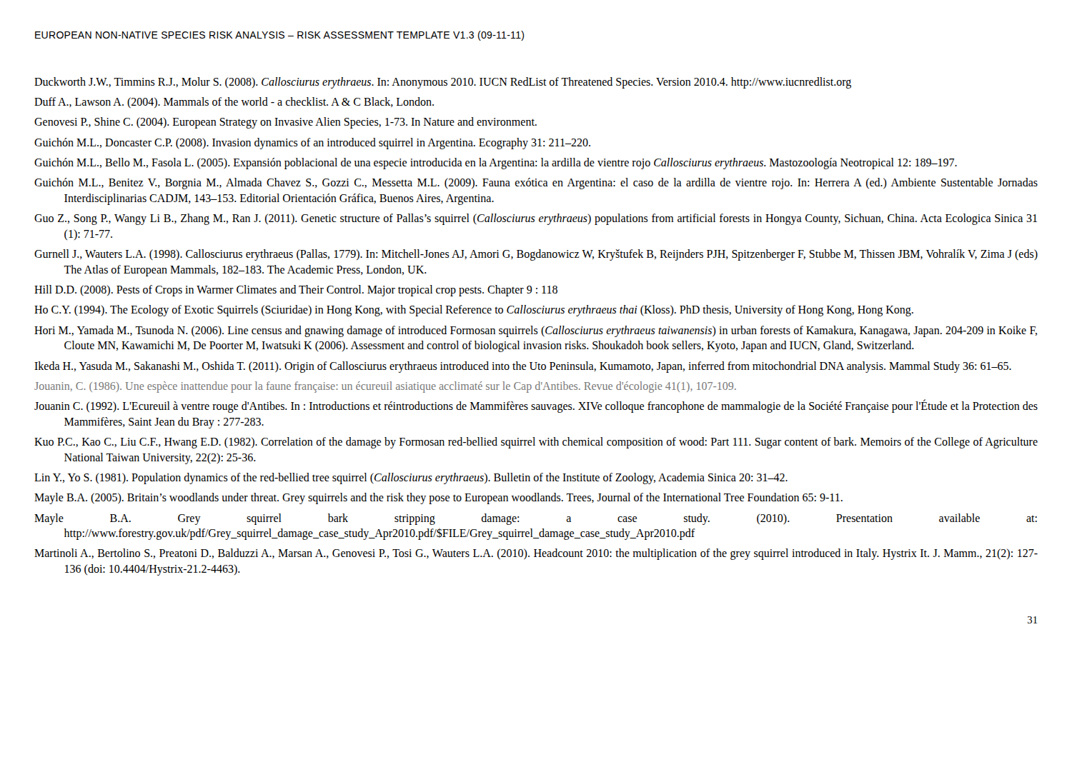EUROPEAN NON-NATIVE SPECIES RISK ANALYSIS – RISK ASSESSMENT TEMPLATE V1.3 (09-11-11)
Duckworth J.W., Timmins R.J., Molur S. (2008). Callosciurus erythraeus. In: Anonymous 2010. IUCN RedList of Threatened Species. Version 2010.4. http://www.iucnredlist.org
Duff A., Lawson A. (2004). Mammals of the world - a checklist. A & C Black, London.
Genovesi P., Shine C. (2004). European Strategy on Invasive Alien Species, 1-73. In Nature and environment.
Guichón M.L., Doncaster C.P. (2008). Invasion dynamics of an introduced squirrel in Argentina. Ecography 31: 211–220.
Guichón M.L., Bello M., Fasola L. (2005). Expansión poblacional de una especie introducida en la Argentina: la ardilla de vientre rojo Callosciurus erythraeus. Mastozoología Neotropical 12: 189–197.
Guichón M.L., Benitez V., Borgnia M., Almada Chavez S., Gozzi C., Messetta M.L. (2009). Fauna exótica en Argentina: el caso de la ardilla de vientre rojo. In: Herrera A (ed.) Ambiente Sustentable Jornadas Interdisciplinarias CADJM, 143–153. Editorial Orientación Gráfica, Buenos Aires, Argentina.
Guo Z., Song P., Wangy Li B., Zhang M., Ran J. (2011). Genetic structure of Pallas’s squirrel (Callosciurus erythraeus) populations from artificial forests in Hongya County, Sichuan, China. Acta Ecologica Sinica 31 (1): 71-77.
Gurnell J., Wauters L.A. (1998). Callosciurus erythraeus (Pallas, 1779). In: Mitchell-Jones AJ, Amori G, Bogdanowicz W, Kryštufek B, Reijnders PJH, Spitzenberger F, Stubbe M, Thissen JBM, Vohralík V, Zima J (eds) The Atlas of European Mammals, 182–183. The Academic Press, London, UK.
Hill D.D. (2008). Pests of Crops in Warmer Climates and Their Control. Major tropical crop pests. Chapter 9 : 118
Ho C.Y. (1994). The Ecology of Exotic Squirrels (Sciuridae) in Hong Kong, with Special Reference to Callosciurus erythraeus thai (Kloss). PhD thesis, University of Hong Kong, Hong Kong.
Hori M., Yamada M., Tsunoda N. (2006). Line census and gnawing damage of introduced Formosan squirrels (Callosciurus erythraeus taiwanensis) in urban forests of Kamakura, Kanagawa, Japan. 204-209 in Koike F, Cloute MN, Kawamichi M, De Poorter M, Iwatsuki K (2006). Assessment and control of biological invasion risks. Shoukadoh book sellers, Kyoto, Japan and IUCN, Gland, Switzerland.
Ikeda H., Yasuda M., Sakanashi M., Oshida T. (2011). Origin of Callosciurus erythraeus introduced into the Uto Peninsula, Kumamoto, Japan, inferred from mitochondrial DNA analysis. Mammal Study 36: 61–65.
Jouanin, C. (1986). Une espèce inattendue pour la faune française: un écureuil asiatique acclimaté sur le Cap d'Antibes. Revue d'écologie 41(1), 107-109.
Jouanin C. (1992). L'Ecureuil à ventre rouge d'Antibes. In : Introductions et réintroductions de Mammifères sauvages. XIVe colloque francophone de mammalogie de la Société Française pour l'Étude et la Protection des Mammifères, Saint Jean du Bray : 277-283.
Kuo P.C., Kao C., Liu C.F., Hwang E.D. (1982). Correlation of the damage by Formosan red-bellied squirrel with chemical composition of wood: Part 111. Sugar content of bark. Memoirs of the College of Agriculture National Taiwan University, 22(2): 25-36.
Lin Y., Yo S. (1981). Population dynamics of the red-bellied tree squirrel (Callosciurus erythraeus). Bulletin of the Institute of Zoology, Academia Sinica 20: 31–42.
Mayle B.A. (2005). Britain’s woodlands under threat. Grey squirrels and the risk they pose to European woodlands. Trees, Journal of the International Tree Foundation 65: 9-11.
Mayle B.A. Grey squirrel bark stripping damage: a case study. (2010). Presentation available at: http://www.forestry.gov.uk/pdf/Grey_squirrel_damage_case_study_Apr2010.pdf/$FILE/Grey_squirrel_damage_case_study_Apr2010.pdf
Martinoli A., Bertolino S., Preatoni D., Balduzzi A., Marsan A., Genovesi P., Tosi G., Wauters L.A. (2010). Headcount 2010: the multiplication of the grey squirrel introduced in Italy. Hystrix It. J. Mamm., 21(2): 127-136 (doi: 10.4404/Hystrix-21.2-4463).
31